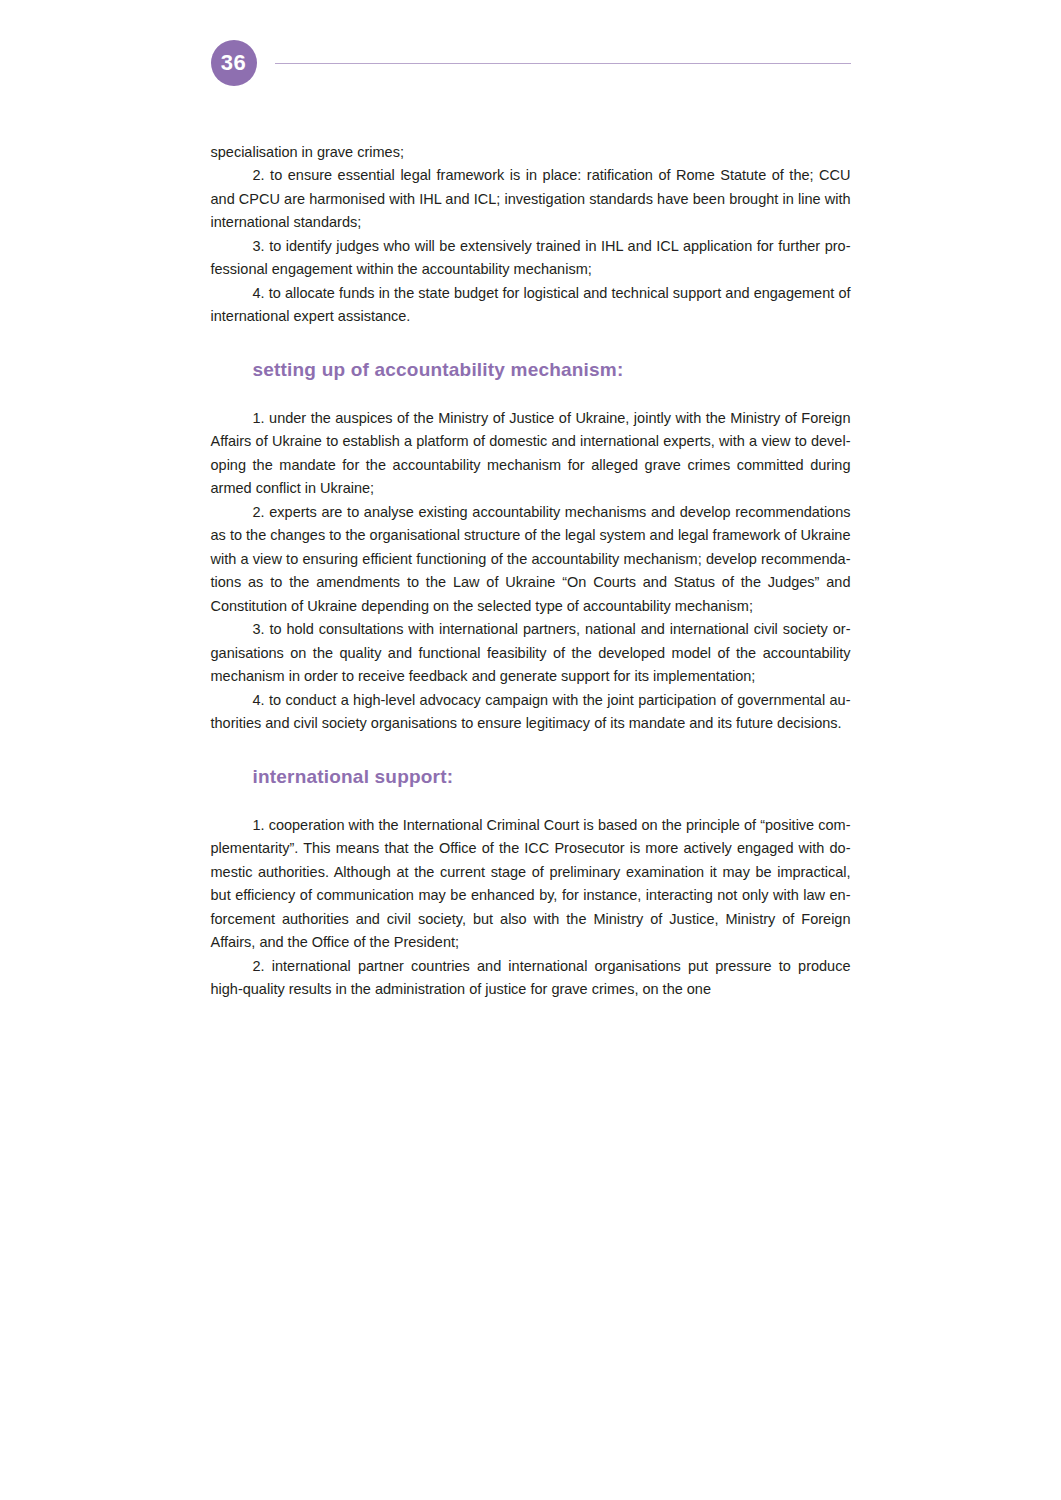36
specialisation in grave crimes;
2. to ensure essential legal framework is in place: ratification of Rome Statute of the; CCU and CPCU are harmonised with IHL and ICL; investigation standards have been brought in line with international standards;
3. to identify judges who will be extensively trained in IHL and ICL application for further professional engagement within the accountability mechanism;
4. to allocate funds in the state budget for logistical and technical support and engagement of international expert assistance.
setting up of accountability mechanism:
1. under the auspices of the Ministry of Justice of Ukraine, jointly with the Ministry of Foreign Affairs of Ukraine to establish a platform of domestic and international experts, with a view to developing the mandate for the accountability mechanism for alleged grave crimes committed during armed conflict in Ukraine;
2. experts are to analyse existing accountability mechanisms and develop recommendations as to the changes to the organisational structure of the legal system and legal framework of Ukraine with a view to ensuring efficient functioning of the accountability mechanism; develop recommendations as to the amendments to the Law of Ukraine “On Courts and Status of the Judges” and Constitution of Ukraine depending on the selected type of accountability mechanism;
3. to hold consultations with international partners, national and international civil society organisations on the quality and functional feasibility of the developed model of the accountability mechanism in order to receive feedback and generate support for its implementation;
4. to conduct a high-level advocacy campaign with the joint participation of governmental authorities and civil society organisations to ensure legitimacy of its mandate and its future decisions.
international support:
1. cooperation with the International Criminal Court is based on the principle of “positive complementarity”. This means that the Office of the ICC Prosecutor is more actively engaged with domestic authorities. Although at the current stage of preliminary examination it may be impractical, but efficiency of communication may be enhanced by, for instance, interacting not only with law enforcement authorities and civil society, but also with the Ministry of Justice, Ministry of Foreign Affairs, and the Office of the President;
2. international partner countries and international organisations put pressure to produce high-quality results in the administration of justice for grave crimes, on the one